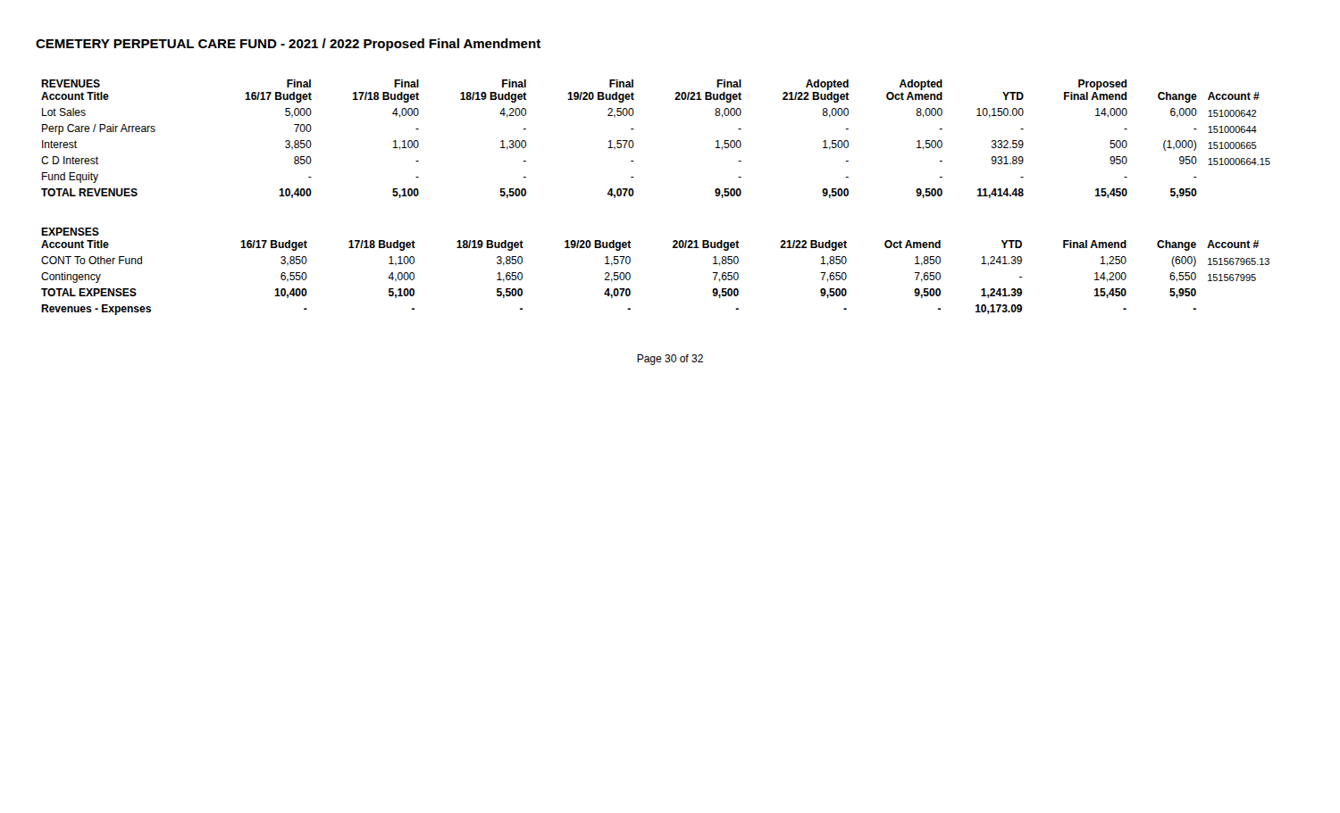CEMETERY PERPETUAL CARE FUND - 2021 / 2022 Proposed Final Amendment
| REVENUES Account Title | Final 16/17 Budget | Final 17/18 Budget | Final 18/19 Budget | Final 19/20 Budget | Final 20/21 Budget | Adopted 21/22 Budget | Adopted Oct Amend | YTD | Proposed Final Amend | Change | Account # |
| --- | --- | --- | --- | --- | --- | --- | --- | --- | --- | --- | --- |
| Lot Sales | 5,000 | 4,000 | 4,200 | 2,500 | 8,000 | 8,000 | 8,000 | 10,150.00 | 14,000 | 6,000 | 151000642 |
| Perp Care / Pair Arrears | 700 | - | - | - | - | - | - | - | - | - | 151000644 |
| Interest | 3,850 | 1,100 | 1,300 | 1,570 | 1,500 | 1,500 | 1,500 | 332.59 | 500 | (1,000) | 151000665 |
| C D Interest | 850 | - | - | - | - | - | - | 931.89 | 950 | 950 | 151000664.15 |
| Fund Equity | - | - | - | - | - | - | - | - | - | - | |
| TOTAL REVENUES | 10,400 | 5,100 | 5,500 | 4,070 | 9,500 | 9,500 | 9,500 | 11,414.48 | 15,450 | 5,950 | |
| EXPENSES Account Title | 16/17 Budget | 17/18 Budget | 18/19 Budget | 19/20 Budget | 20/21 Budget | 21/22 Budget | Oct Amend | YTD | Final Amend | Change | Account # |
| --- | --- | --- | --- | --- | --- | --- | --- | --- | --- | --- | --- |
| CONT To Other Fund | 3,850 | 1,100 | 3,850 | 1,570 | 1,850 | 1,850 | 1,850 | 1,241.39 | 1,250 | (600) | 151567965.13 |
| Contingency | 6,550 | 4,000 | 1,650 | 2,500 | 7,650 | 7,650 | 7,650 | - | 14,200 | 6,550 | 151567995 |
| TOTAL EXPENSES | 10,400 | 5,100 | 5,500 | 4,070 | 9,500 | 9,500 | 9,500 | 1,241.39 | 15,450 | 5,950 | |
| Revenues - Expenses | - | - | - | - | - | - | - | 10,173.09 | - | - | |
Page 30 of 32